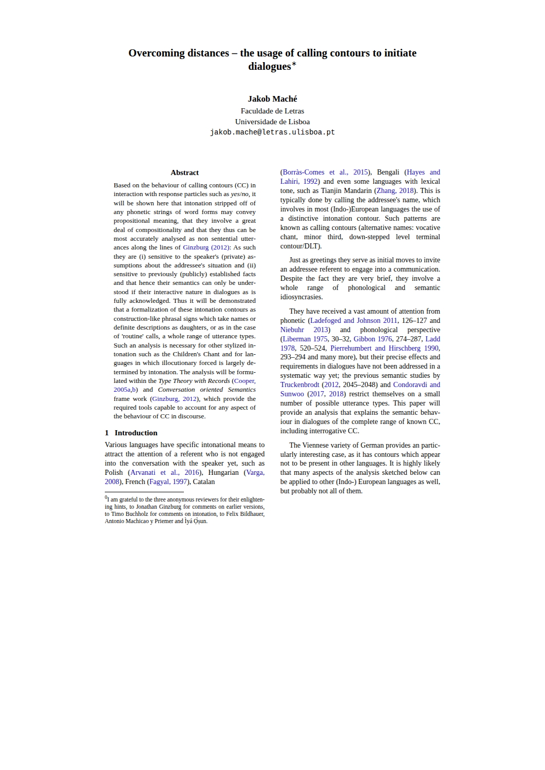Overcoming distances – the usage of calling contours to initiate dialogues∗
Jakob Maché
Faculdade de Letras
Universidade de Lisboa
jakob.mache@letras.ulisboa.pt
Abstract
Based on the behaviour of calling contours (CC) in interaction with response particles such as yes/no, it will be shown here that intonation stripped off of any phonetic strings of word forms may convey propositional meaning, that they involve a great deal of compositionality and that they thus can be most accurately analysed as non sentential utterances along the lines of Ginzburg (2012): As such they are (i) sensitive to the speaker's (private) assumptions about the addressee's situation and (ii) sensitive to previously (publicly) established facts and that hence their semantics can only be understood if their interactive nature in dialogues as is fully acknowledged. Thus it will be demonstrated that a formalization of these intonation contours as construction-like phrasal signs which take names or definite descriptions as daughters, or as in the case of 'routine' calls, a whole range of utterance types. Such an analysis is necessary for other stylized intonation such as the Children's Chant and for languages in which illocutionary forced is largely determined by intonation. The analysis will be formulated within the Type Theory with Records (Cooper, 2005a,b) and Conversation oriented Semantics frame work (Ginzburg, 2012), which provide the required tools capable to account for any aspect of the behaviour of CC in discourse.
1 Introduction
Various languages have specific intonational means to attract the attention of a referent who is not engaged into the conversation with the speaker yet, such as Polish (Arvanati et al., 2016), Hungarian (Varga, 2008), French (Fagyal, 1997), Catalan
0I am grateful to the three anonymous reviewers for their enlightening hints, to Jonathan Ginzburg for comments on earlier versions, to Timo Buchholz for comments on intonation, to Felix Bildhauer, Antonio Machicao y Priemer and Ìyá Ọ̀ṣun.
(Borràs-Comes et al., 2015), Bengali (Hayes and Lahiri, 1992) and even some languages with lexical tone, such as Tianjin Mandarin (Zhang, 2018). This is typically done by calling the addressee's name, which involves in most (Indo-)European languages the use of a distinctive intonation contour. Such patterns are known as calling contours (alternative names: vocative chant, minor third, down-stepped level terminal contour/DLT).
Just as greetings they serve as initial moves to invite an addressee referent to engage into a communication. Despite the fact they are very brief, they involve a whole range of phonological and semantic idiosyncrasies.
They have received a vast amount of attention from phonetic (Ladefoged and Johnson 2011, 126–127 and Niebuhr 2013) and phonological perspective (Liberman 1975, 30–32, Gibbon 1976, 274–287, Ladd 1978, 520–524, Pierrehumbert and Hirschberg 1990, 293–294 and many more), but their precise effects and requirements in dialogues have not been addressed in a systematic way yet; the previous semantic studies by Truckenbrodt (2012, 2045–2048) and Condoravdi and Sunwoo (2017, 2018) restrict themselves on a small number of possible utterance types. This paper will provide an analysis that explains the semantic behaviour in dialogues of the complete range of known CC, including interrogative CC.
The Viennese variety of German provides an particularly interesting case, as it has contours which appear not to be present in other languages. It is highly likely that many aspects of the analysis sketched below can be applied to other (Indo-) European languages as well, but probably not all of them.